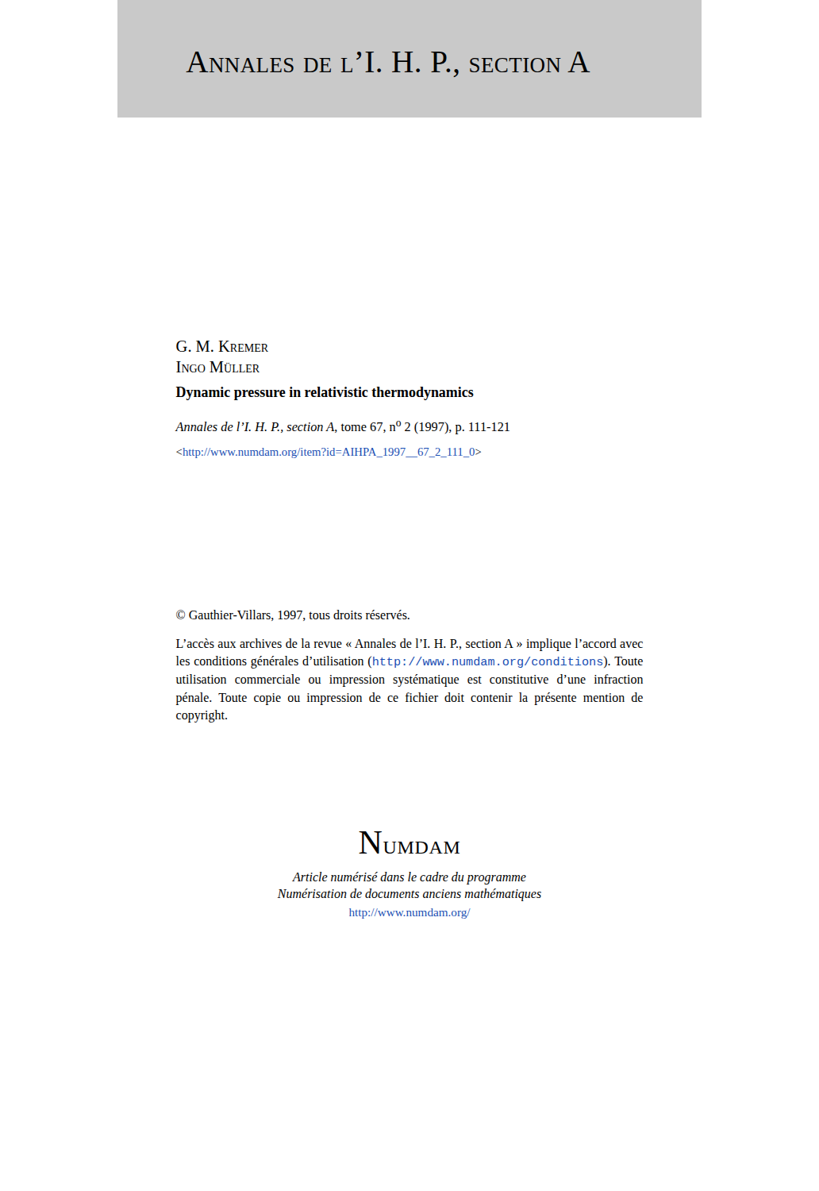Annales de l’I. H. P., section A
G. M. Kremer Ingo Müller
Dynamic pressure in relativistic thermodynamics
Annales de l’I. H. P., section A, tome 67, no 2 (1997), p. 111-121
<http://www.numdam.org/item?id=AIHPA_1997__67_2_111_0>
© Gauthier-Villars, 1997, tous droits réservés.
L’accès aux archives de la revue « Annales de l’I. H. P., section A » implique l’accord avec les conditions générales d’utilisation (http://www.numdam.org/conditions). Toute utilisation commerciale ou impression systématique est constitutive d’une infraction pénale. Toute copie ou impression de ce fichier doit contenir la présente mention de copyright.
Numdam
Article numérisé dans le cadre du programme
Numérisation de documents anciens mathématiques
http://www.numdam.org/